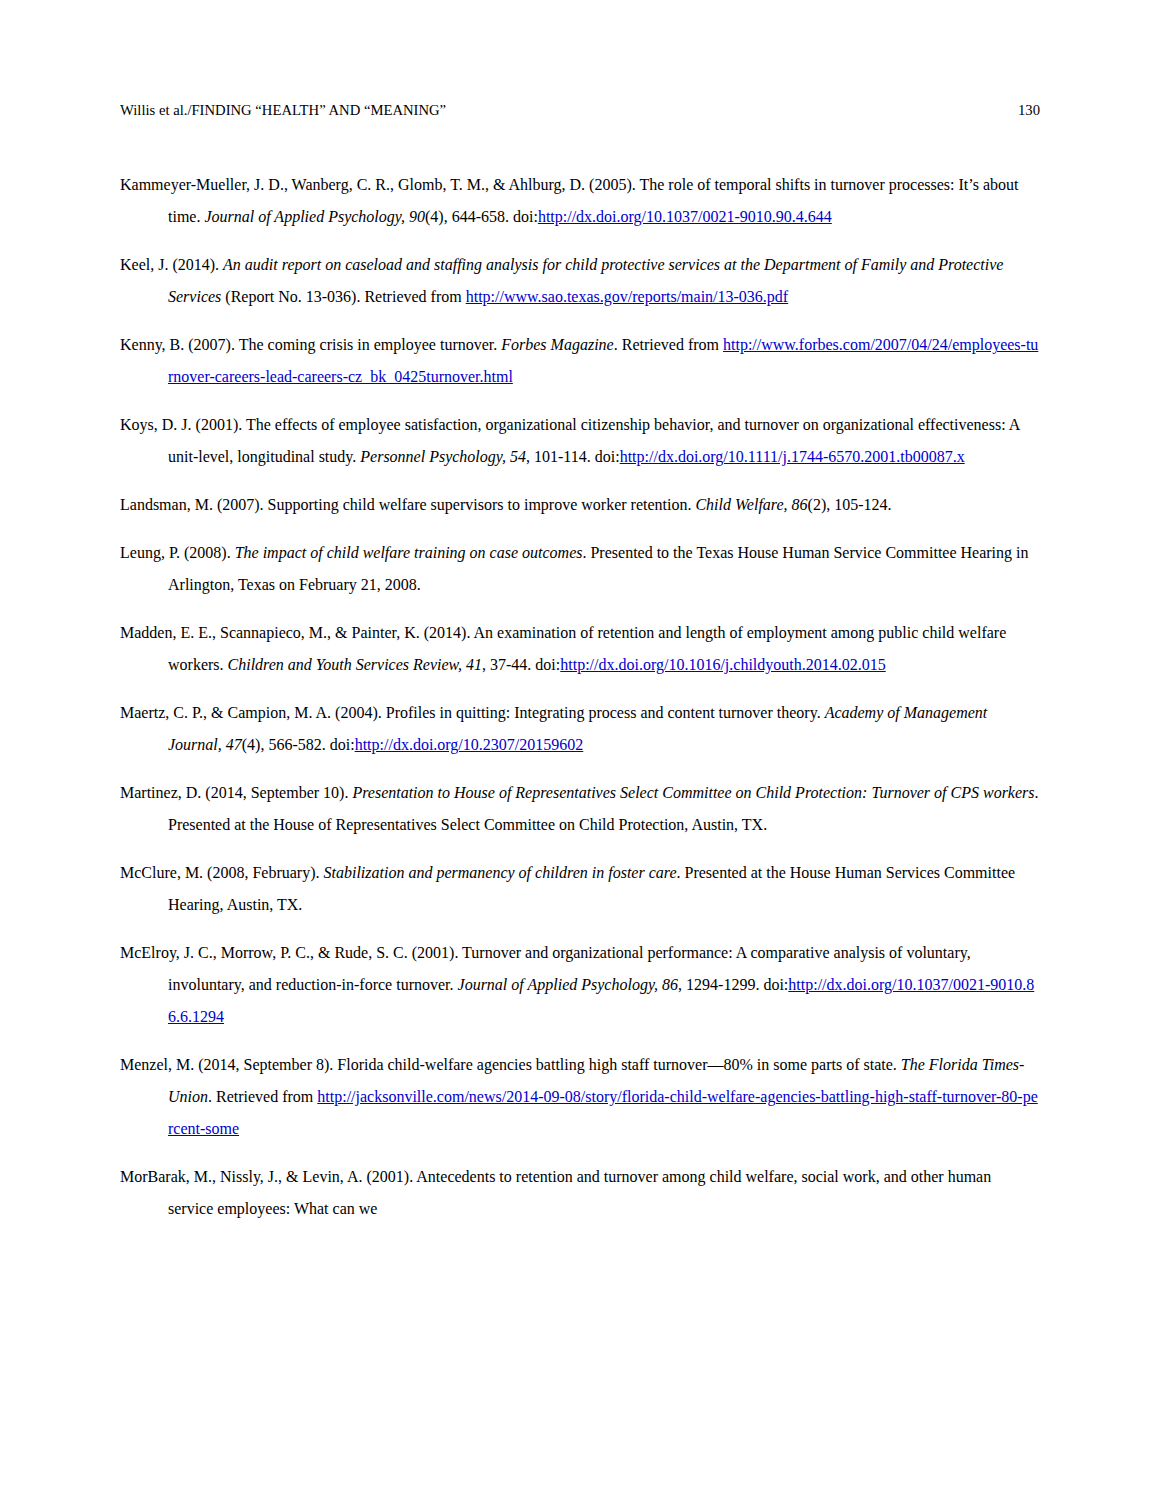Willis et al./FINDING “HEALTH” AND “MEANING” 130
Kammeyer-Mueller, J. D., Wanberg, C. R., Glomb, T. M., & Ahlburg, D. (2005). The role of temporal shifts in turnover processes: It’s about time. Journal of Applied Psychology, 90(4), 644-658. doi:http://dx.doi.org/10.1037/0021-9010.90.4.644
Keel, J. (2014). An audit report on caseload and staffing analysis for child protective services at the Department of Family and Protective Services (Report No. 13-036). Retrieved from http://www.sao.texas.gov/reports/main/13-036.pdf
Kenny, B. (2007). The coming crisis in employee turnover. Forbes Magazine. Retrieved from http://www.forbes.com/2007/04/24/employees-turnover-careers-lead-careers-cz_bk_0425turnover.html
Koys, D. J. (2001). The effects of employee satisfaction, organizational citizenship behavior, and turnover on organizational effectiveness: A unit-level, longitudinal study. Personnel Psychology, 54, 101-114. doi:http://dx.doi.org/10.1111/j.1744-6570.2001.tb00087.x
Landsman, M. (2007). Supporting child welfare supervisors to improve worker retention. Child Welfare, 86(2), 105-124.
Leung, P. (2008). The impact of child welfare training on case outcomes. Presented to the Texas House Human Service Committee Hearing in Arlington, Texas on February 21, 2008.
Madden, E. E., Scannapieco, M., & Painter, K. (2014). An examination of retention and length of employment among public child welfare workers. Children and Youth Services Review, 41, 37-44. doi:http://dx.doi.org/10.1016/j.childyouth.2014.02.015
Maertz, C. P., & Campion, M. A. (2004). Profiles in quitting: Integrating process and content turnover theory. Academy of Management Journal, 47(4), 566-582. doi:http://dx.doi.org/10.2307/20159602
Martinez, D. (2014, September 10). Presentation to House of Representatives Select Committee on Child Protection: Turnover of CPS workers. Presented at the House of Representatives Select Committee on Child Protection, Austin, TX.
McClure, M. (2008, February). Stabilization and permanency of children in foster care. Presented at the House Human Services Committee Hearing, Austin, TX.
McElroy, J. C., Morrow, P. C., & Rude, S. C. (2001). Turnover and organizational performance: A comparative analysis of voluntary, involuntary, and reduction-in-force turnover. Journal of Applied Psychology, 86, 1294-1299. doi:http://dx.doi.org/10.1037/0021-9010.86.6.1294
Menzel, M. (2014, September 8). Florida child-welfare agencies battling high staff turnover—80% in some parts of state. The Florida Times-Union. Retrieved from http://jacksonville.com/news/2014-09-08/story/florida-child-welfare-agencies-battling-high-staff-turnover-80-percent-some
MorBarak, M., Nissly, J., & Levin, A. (2001). Antecedents to retention and turnover among child welfare, social work, and other human service employees: What can we